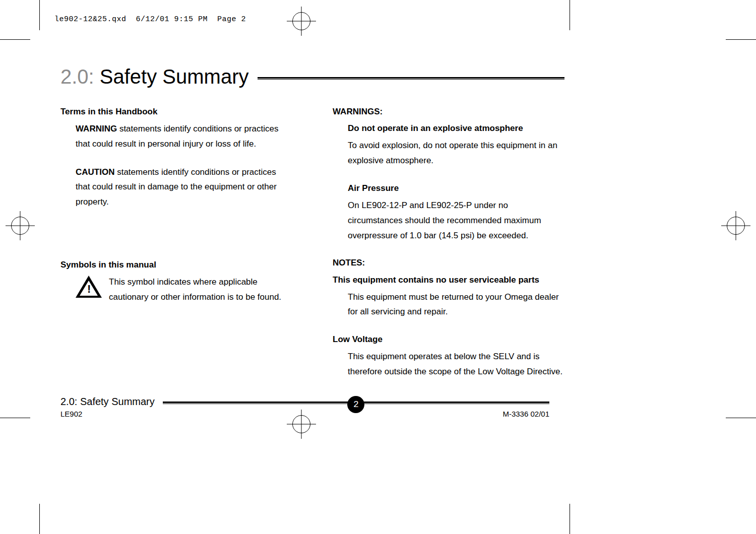le902-12&25.qxd 6/12/01 9:15 PM Page 2
2.0: Safety Summary
Terms in this Handbook
WARNING statements identify conditions or practices that could result in personal injury or loss of life.
CAUTION statements identify conditions or practices that could result in damage to the equipment or other property.
Symbols in this manual
!
This symbol indicates where applicable cautionary or other information is to be found.
WARNINGS:
Do not operate in an explosive atmosphere
To avoid explosion, do not operate this equipment in an explosive atmosphere.
Air Pressure
On LE902-12-P and LE902-25-P under no circumstances should the recommended maximum overpressure of 1.0 bar (14.5 psi) be exceeded.
NOTES:
This equipment contains no user serviceable parts
This equipment must be returned to your Omega dealer for all servicing and repair.
Low Voltage
This equipment operates at below the SELV and is therefore outside the scope of the Low Voltage Directive.
2.0: Safety Summary
2
LE902 M-3336 02/01